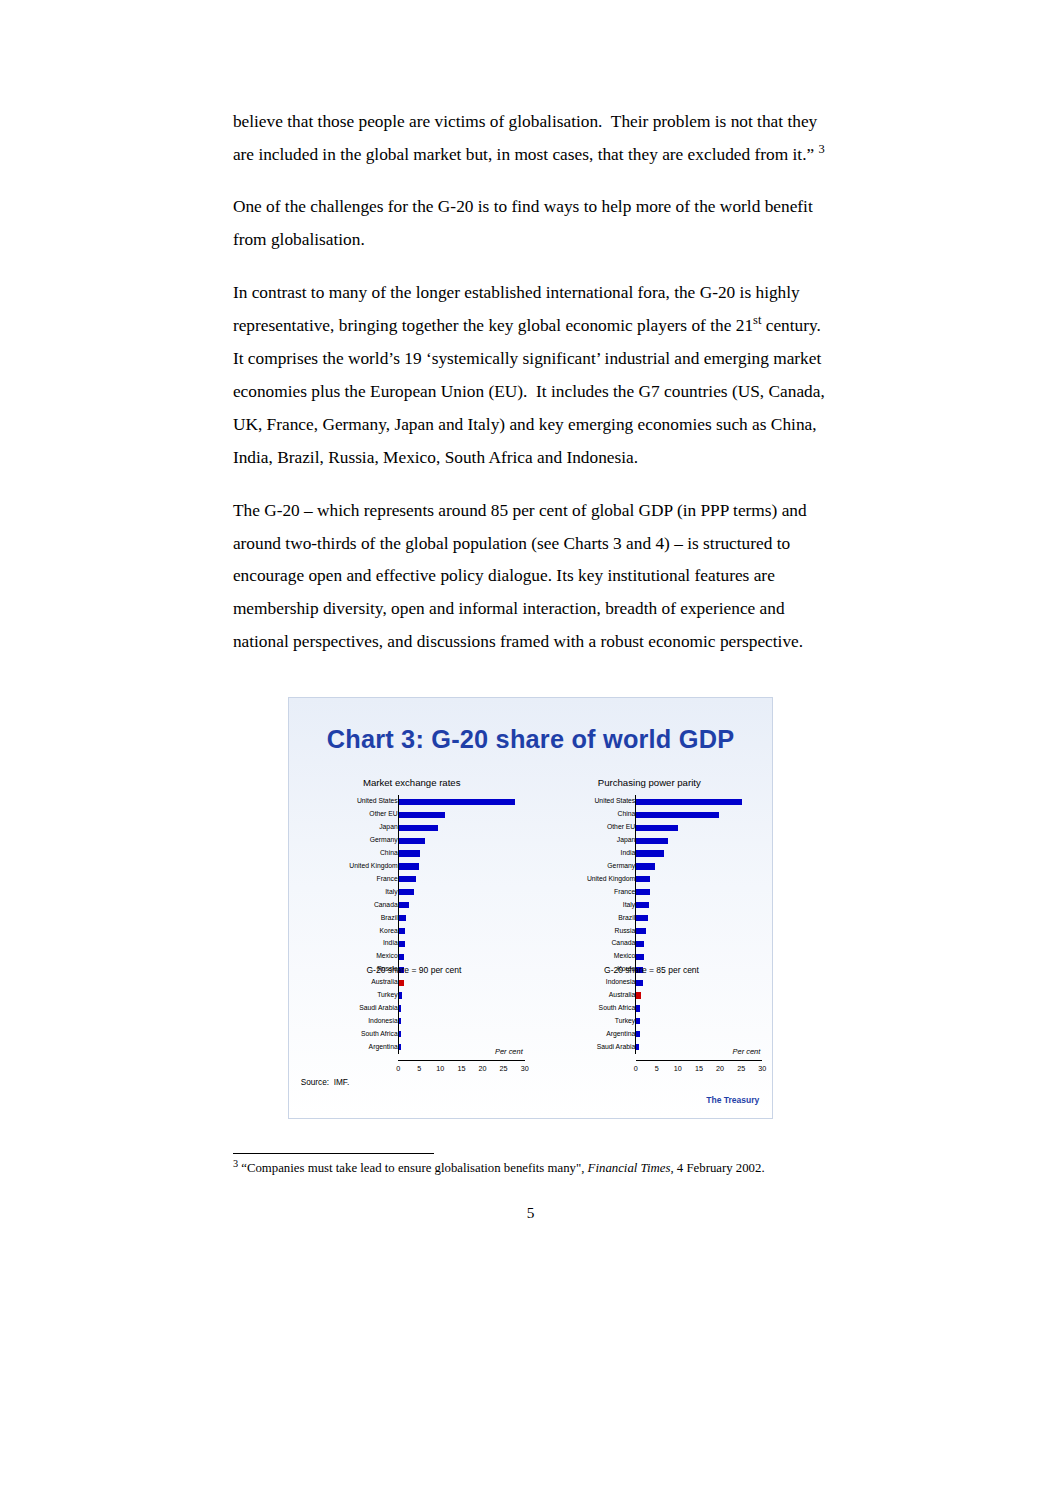believe that those people are victims of globalisation. Their problem is not that they are included in the global market but, in most cases, that they are excluded from it.” 3
One of the challenges for the G-20 is to find ways to help more of the world benefit from globalisation.
In contrast to many of the longer established international fora, the G-20 is highly representative, bringing together the key global economic players of the 21st century. It comprises the world’s 19 ‘systemically significant’ industrial and emerging market economies plus the European Union (EU). It includes the G7 countries (US, Canada, UK, France, Germany, Japan and Italy) and key emerging economies such as China, India, Brazil, Russia, Mexico, South Africa and Indonesia.
The G-20 – which represents around 85 per cent of global GDP (in PPP terms) and around two-thirds of the global population (see Charts 3 and 4) – is structured to encourage open and effective policy dialogue. Its key institutional features are membership diversity, open and informal interaction, breadth of experience and national perspectives, and discussions framed with a robust economic perspective.
Chart 3: G-20 share of world GDP
Market exchange rates
| United States | |
| Other EU | |
| Japan | |
| Germany | |
| China | |
| United Kingdom | |
| France | |
| Italy | |
| Canada | |
| Brazil | |
| Korea | |
| India | |
| Mexico | |
| Russia | |
| Australia | |
| Turkey | |
| Saudi Arabia | |
| Indonesia | |
| South Africa | |
| Argentina | |
Per cent
0 5 10 15 20 25 30
G-20 share = 90 per cent
Purchasing power parity
| United States | |
| China | |
| Other EU | |
| Japan | |
| India | |
| Germany | |
| United Kingdom | |
| France | |
| Italy | |
| Brazil | |
| Russia | |
| Canada | |
| Mexico | |
| Korea | |
| Indonesia | |
| Australia | |
| South Africa | |
| Turkey | |
| Argentina | |
| Saudi Arabia | |
Per cent
0 5 10 15 20 25 30
G-20 share = 85 per cent
Source: IMF.
The Treasury
3 “Companies must take lead to ensure globalisation benefits many", Financial Times, 4 February 2002.
5